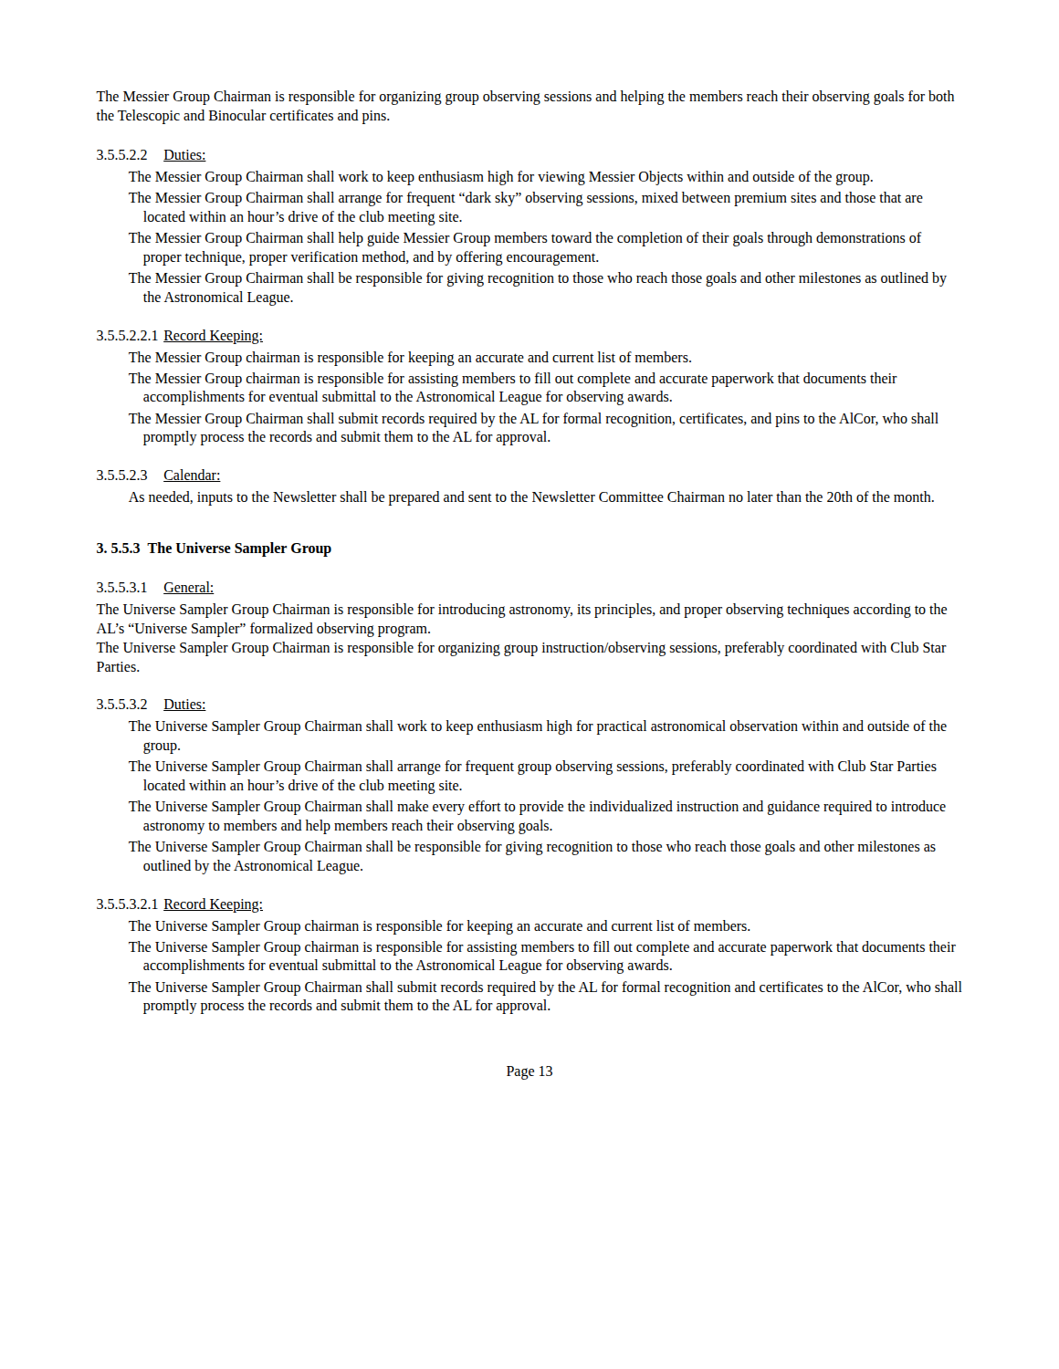The Messier Group Chairman is responsible for organizing group observing sessions and helping the members reach their observing goals for both the Telescopic and Binocular certificates and pins.
3.5.5.2.2 Duties:
The Messier Group Chairman shall work to keep enthusiasm high for viewing Messier Objects within and outside of the group.
The Messier Group Chairman shall arrange for frequent “dark sky” observing sessions, mixed between premium sites and those that are located within an hour’s drive of the club meeting site.
The Messier Group Chairman shall help guide Messier Group members toward the completion of their goals through demonstrations of proper technique, proper verification method, and by offering encouragement.
The Messier Group Chairman shall be responsible for giving recognition to those who reach those goals and other milestones as outlined by the Astronomical League.
3.5.5.2.2.1 Record Keeping:
The Messier Group chairman is responsible for keeping an accurate and current list of members.
The Messier Group chairman is responsible for assisting members to fill out complete and accurate paperwork that documents their accomplishments for eventual submittal to the Astronomical League for observing awards.
The Messier Group Chairman shall submit records required by the AL for formal recognition, certificates, and pins to the AlCor, who shall promptly process the records and submit them to the AL for approval.
3.5.5.2.3 Calendar:
As needed, inputs to the Newsletter shall be prepared and sent to the Newsletter Committee Chairman no later than the 20th of the month.
3. 5.5.3 The Universe Sampler Group
3.5.5.3.1 General:
The Universe Sampler Group Chairman is responsible for introducing astronomy, its principles, and proper observing techniques according to the AL’s “Universe Sampler” formalized observing program.
The Universe Sampler Group Chairman is responsible for organizing group instruction/observing sessions, preferably coordinated with Club Star Parties.
3.5.5.3.2 Duties:
The Universe Sampler Group Chairman shall work to keep enthusiasm high for practical astronomical observation within and outside of the group.
The Universe Sampler Group Chairman shall arrange for frequent group observing sessions, preferably coordinated with Club Star Parties located within an hour’s drive of the club meeting site.
The Universe Sampler Group Chairman shall make every effort to provide the individualized instruction and guidance required to introduce astronomy to members and help members reach their observing goals.
The Universe Sampler Group Chairman shall be responsible for giving recognition to those who reach those goals and other milestones as outlined by the Astronomical League.
3.5.5.3.2.1 Record Keeping:
The Universe Sampler Group chairman is responsible for keeping an accurate and current list of members.
The Universe Sampler Group chairman is responsible for assisting members to fill out complete and accurate paperwork that documents their accomplishments for eventual submittal to the Astronomical League for observing awards.
The Universe Sampler Group Chairman shall submit records required by the AL for formal recognition and certificates to the AlCor, who shall promptly process the records and submit them to the AL for approval.
Page 13